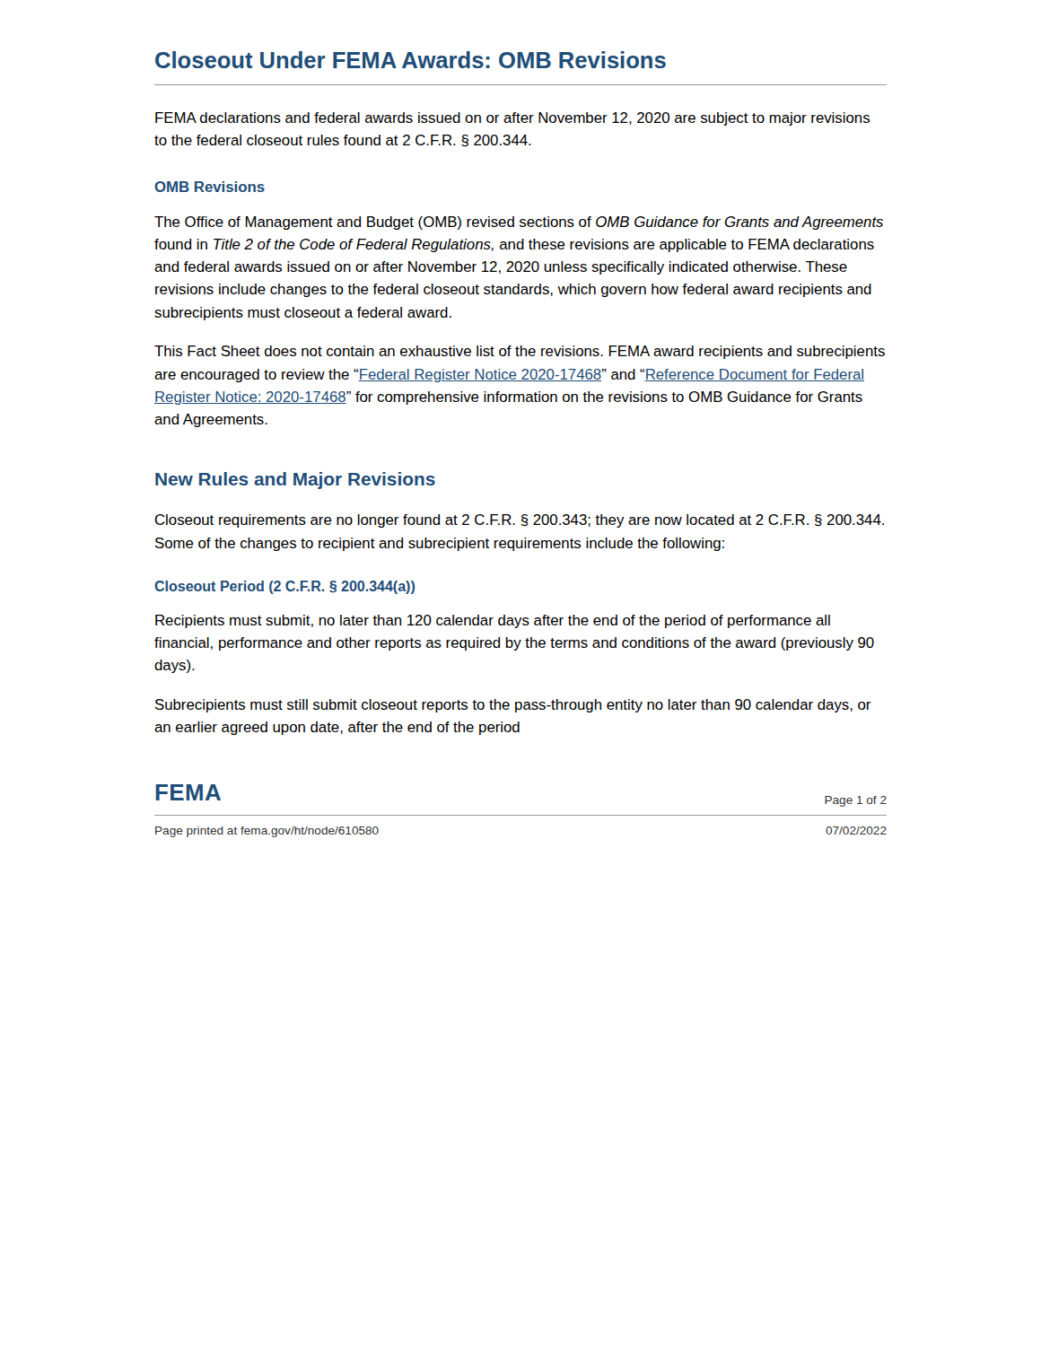Closeout Under FEMA Awards: OMB Revisions
FEMA declarations and federal awards issued on or after November 12, 2020 are subject to major revisions to the federal closeout rules found at 2 C.F.R. § 200.344.
OMB Revisions
The Office of Management and Budget (OMB) revised sections of OMB Guidance for Grants and Agreements found in Title 2 of the Code of Federal Regulations, and these revisions are applicable to FEMA declarations and federal awards issued on or after November 12, 2020 unless specifically indicated otherwise. These revisions include changes to the federal closeout standards, which govern how federal award recipients and subrecipients must closeout a federal award.
This Fact Sheet does not contain an exhaustive list of the revisions. FEMA award recipients and subrecipients are encouraged to review the “Federal Register Notice 2020-17468” and “Reference Document for Federal Register Notice: 2020-17468” for comprehensive information on the revisions to OMB Guidance for Grants and Agreements.
New Rules and Major Revisions
Closeout requirements are no longer found at 2 C.F.R. § 200.343; they are now located at 2 C.F.R. § 200.344. Some of the changes to recipient and subrecipient requirements include the following:
Closeout Period (2 C.F.R. § 200.344(a))
Recipients must submit, no later than 120 calendar days after the end of the period of performance all financial, performance and other reports as required by the terms and conditions of the award (previously 90 days).
Subrecipients must still submit closeout reports to the pass-through entity no later than 90 calendar days, or an earlier agreed upon date, after the end of the period
FEMA
Page 1 of 2
Page printed at fema.gov/ht/node/610580
07/02/2022